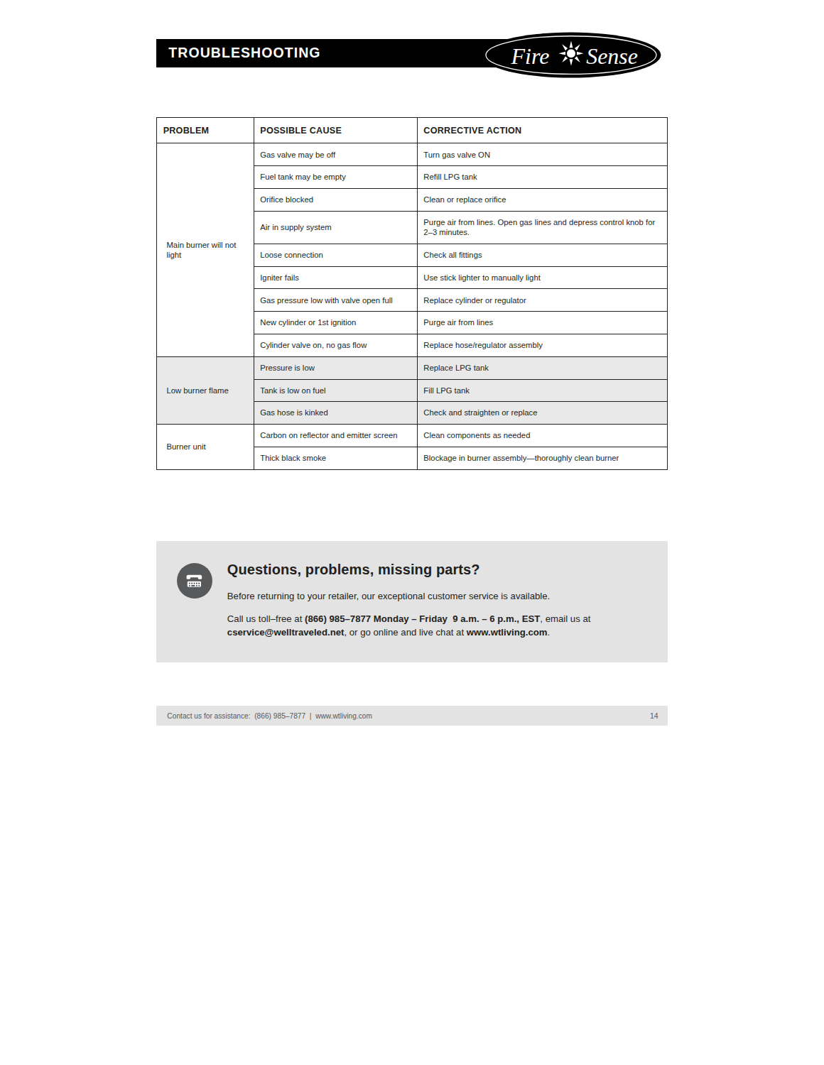Troubleshooting
Fire Sense ®
| PROBLEM | POSSIBLE CAUSE | CORRECTIVE ACTION |
| --- | --- | --- |
| Main burner will not light | Gas valve may be off | Turn gas valve ON |
| Fuel tank may be empty | Refill LPG tank |
| Orifice blocked | Clean or replace orifice |
| Air in supply system | Purge air from lines. Open gas lines and depress control knob for 2–3 minutes. |
| Loose connection | Check all fittings |
| Igniter fails | Use stick lighter to manually light |
| Gas pressure low with valve open full | Replace cylinder or regulator |
| New cylinder or 1st ignition | Purge air from lines |
| Cylinder valve on, no gas flow | Replace hose/regulator assembly |
| Low burner flame | Pressure is low | Replace LPG tank |
| Tank is low on fuel | Fill LPG tank |
| Gas hose is kinked | Check and straighten or replace |
| Burner unit | Carbon on reflector and emitter screen | Clean components as needed |
| Thick black smoke | Blockage in burner assembly—thoroughly clean burner |
Questions, problems, missing parts?
Before returning to your retailer, our exceptional customer service is available.
Call us toll–free at (866) 985–7877 Monday – Friday 9 a.m. – 6 p.m., EST, email us at cservice@welltraveled.net, or go online and live chat at www.wtliving.com.
Contact us for assistance: (866) 985–7877 | www.wtliving.com 14